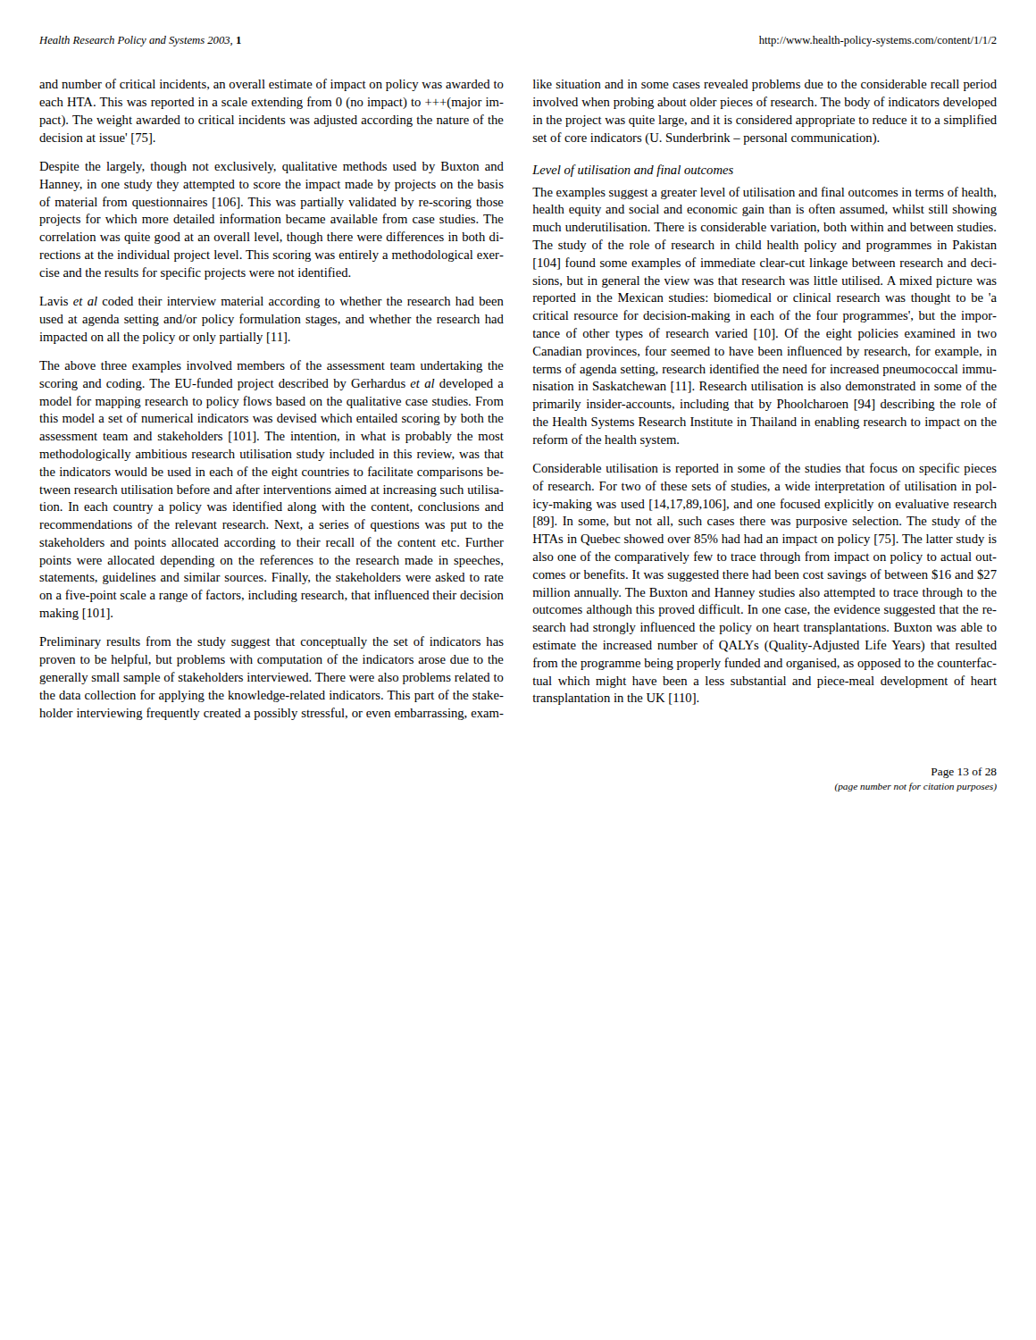Health Research Policy and Systems 2003, 1
http://www.health-policy-systems.com/content/1/1/2
and number of critical incidents, an overall estimate of impact on policy was awarded to each HTA. This was reported in a scale extending from 0 (no impact) to +++(major impact). The weight awarded to critical incidents was adjusted according the nature of the decision at issue' [75].
Despite the largely, though not exclusively, qualitative methods used by Buxton and Hanney, in one study they attempted to score the impact made by projects on the basis of material from questionnaires [106]. This was partially validated by re-scoring those projects for which more detailed information became available from case studies. The correlation was quite good at an overall level, though there were differences in both directions at the individual project level. This scoring was entirely a methodological exercise and the results for specific projects were not identified.
Lavis et al coded their interview material according to whether the research had been used at agenda setting and/or policy formulation stages, and whether the research had impacted on all the policy or only partially [11].
The above three examples involved members of the assessment team undertaking the scoring and coding. The EU-funded project described by Gerhardus et al developed a model for mapping research to policy flows based on the qualitative case studies. From this model a set of numerical indicators was devised which entailed scoring by both the assessment team and stakeholders [101]. The intention, in what is probably the most methodologically ambitious research utilisation study included in this review, was that the indicators would be used in each of the eight countries to facilitate comparisons between research utilisation before and after interventions aimed at increasing such utilisation. In each country a policy was identified along with the content, conclusions and recommendations of the relevant research. Next, a series of questions was put to the stakeholders and points allocated according to their recall of the content etc. Further points were allocated depending on the references to the research made in speeches, statements, guidelines and similar sources. Finally, the stakeholders were asked to rate on a five-point scale a range of factors, including research, that influenced their decision making [101].
Preliminary results from the study suggest that conceptually the set of indicators has proven to be helpful, but problems with computation of the indicators arose due to the generally small sample of stakeholders interviewed. There were also problems related to the data collection for applying the knowledge-related indicators. This part of the stakeholder interviewing frequently created a possibly stressful, or even embarrassing, exam-like situation and in some cases revealed problems due to the considerable recall period involved when probing about older pieces of research. The body of indicators developed in the project was quite large, and it is considered appropriate to reduce it to a simplified set of core indicators (U. Sunderbrink – personal communication).
Level of utilisation and final outcomes
The examples suggest a greater level of utilisation and final outcomes in terms of health, health equity and social and economic gain than is often assumed, whilst still showing much underutilisation. There is considerable variation, both within and between studies. The study of the role of research in child health policy and programmes in Pakistan [104] found some examples of immediate clear-cut linkage between research and decisions, but in general the view was that research was little utilised. A mixed picture was reported in the Mexican studies: biomedical or clinical research was thought to be 'a critical resource for decision-making in each of the four programmes', but the importance of other types of research varied [10]. Of the eight policies examined in two Canadian provinces, four seemed to have been influenced by research, for example, in terms of agenda setting, research identified the need for increased pneumococcal immunisation in Saskatchewan [11]. Research utilisation is also demonstrated in some of the primarily insider-accounts, including that by Phoolcharoen [94] describing the role of the Health Systems Research Institute in Thailand in enabling research to impact on the reform of the health system.
Considerable utilisation is reported in some of the studies that focus on specific pieces of research. For two of these sets of studies, a wide interpretation of utilisation in policy-making was used [14,17,89,106], and one focused explicitly on evaluative research [89]. In some, but not all, such cases there was purposive selection. The study of the HTAs in Quebec showed over 85% had had an impact on policy [75]. The latter study is also one of the comparatively few to trace through from impact on policy to actual outcomes or benefits. It was suggested there had been cost savings of between $16 and $27 million annually. The Buxton and Hanney studies also attempted to trace through to the outcomes although this proved difficult. In one case, the evidence suggested that the research had strongly influenced the policy on heart transplantations. Buxton was able to estimate the increased number of QALYs (Quality-Adjusted Life Years) that resulted from the programme being properly funded and organised, as opposed to the counterfactual which might have been a less substantial and piece-meal development of heart transplantation in the UK [110].
Page 13 of 28
(page number not for citation purposes)